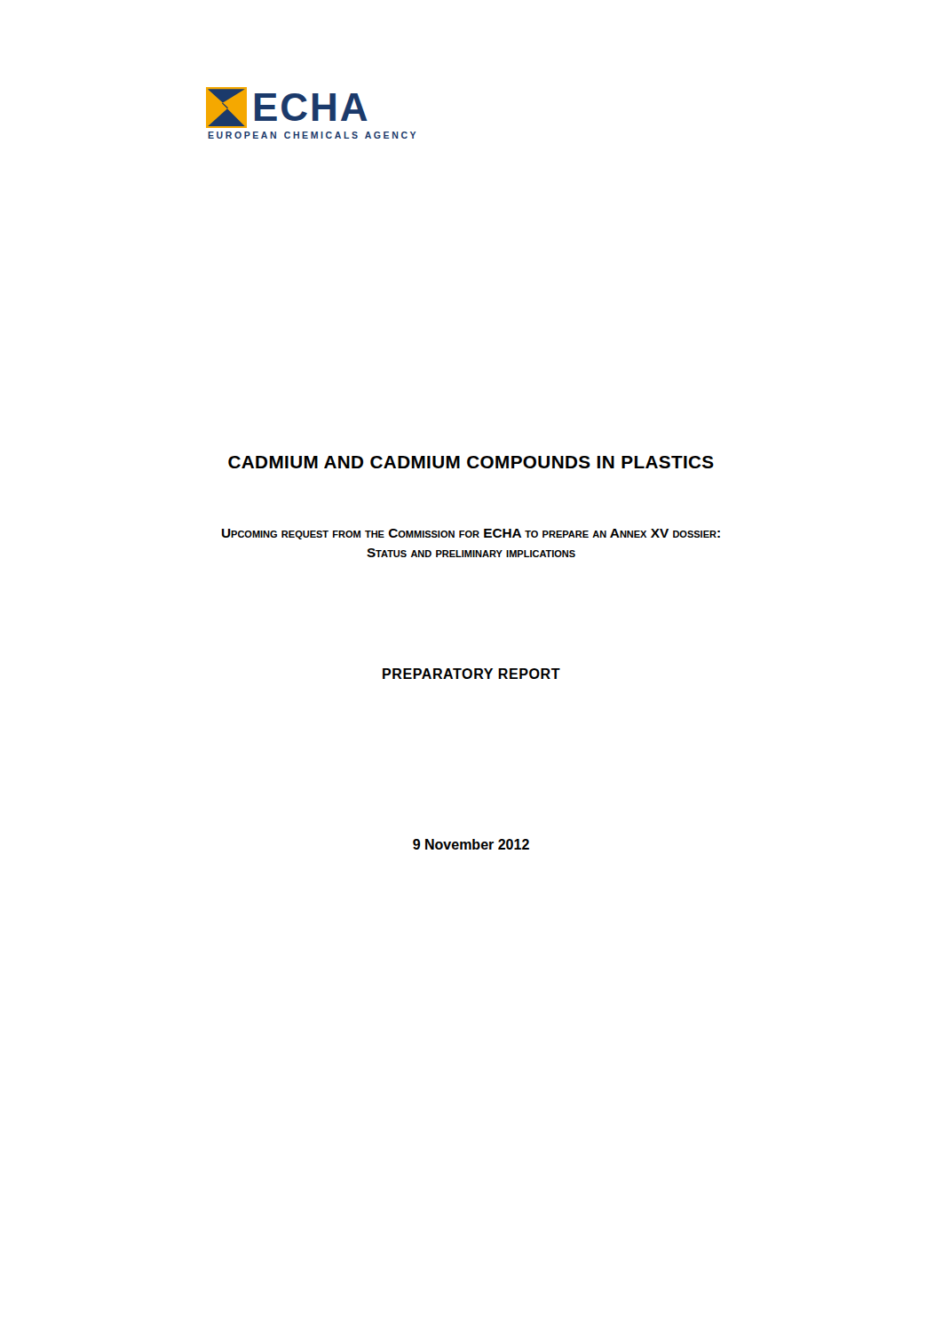ECHA
EUROPEAN CHEMICALS AGENCY
CADMIUM AND CADMIUM COMPOUNDS IN PLASTICS
Upcoming request from the Commission for ECHA to prepare an Annex XV dossier: Status and preliminary implications
PREPARATORY REPORT
9 November 2012